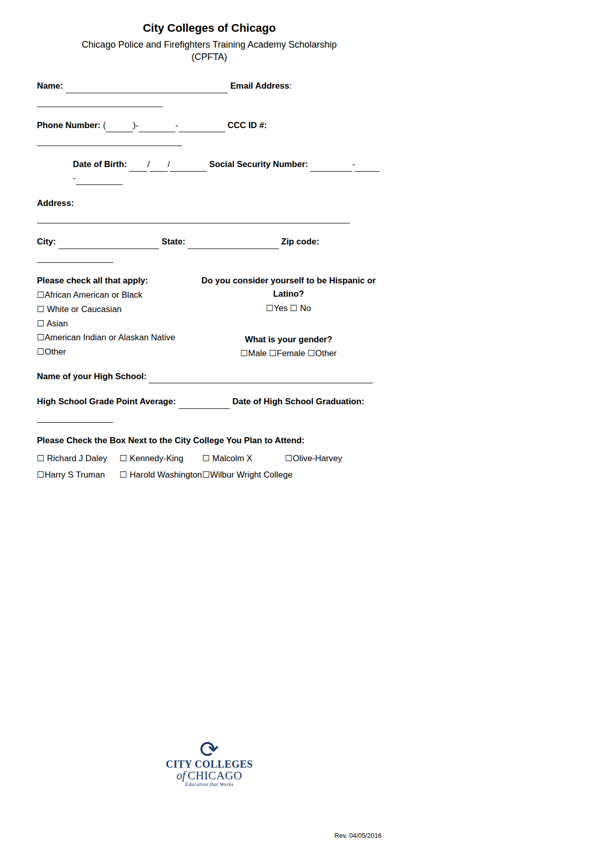City Colleges of Chicago
Chicago Police and Firefighters Training Academy Scholarship
(CPFTA)
Name: Email Address:
Phone Number: ( )- - CCC ID #:
Date of Birth: / / Social Security Number: - -
Address:
City: State: Zip code:
| Please check all that apply: ☐ African American or Black ☐ White or Caucasian ☐ Asian ☐ American Indian or Alaskan Native ☐ Other | Do you consider yourself to be Hispanic or Latino? ☐ Yes ☐ No What is your gender? ☐ Male ☐ Female ☐ Other |
Name of your High School:
High School Grade Point Average: Date of High School Graduation:
Please Check the Box Next to the City College You Plan to Attend:
| ☐ Richard J Daley | ☐ Kennedy-King | ☐ Malcolm X | ☐ Olive-Harvey |
| ☐ Harry S Truman | ☐ Harold Washington | ☐ Wilbur Wright College |
⟳
CITY COLLEGES
of CHICAGO
Education that Works
Rev. 04/05/2016